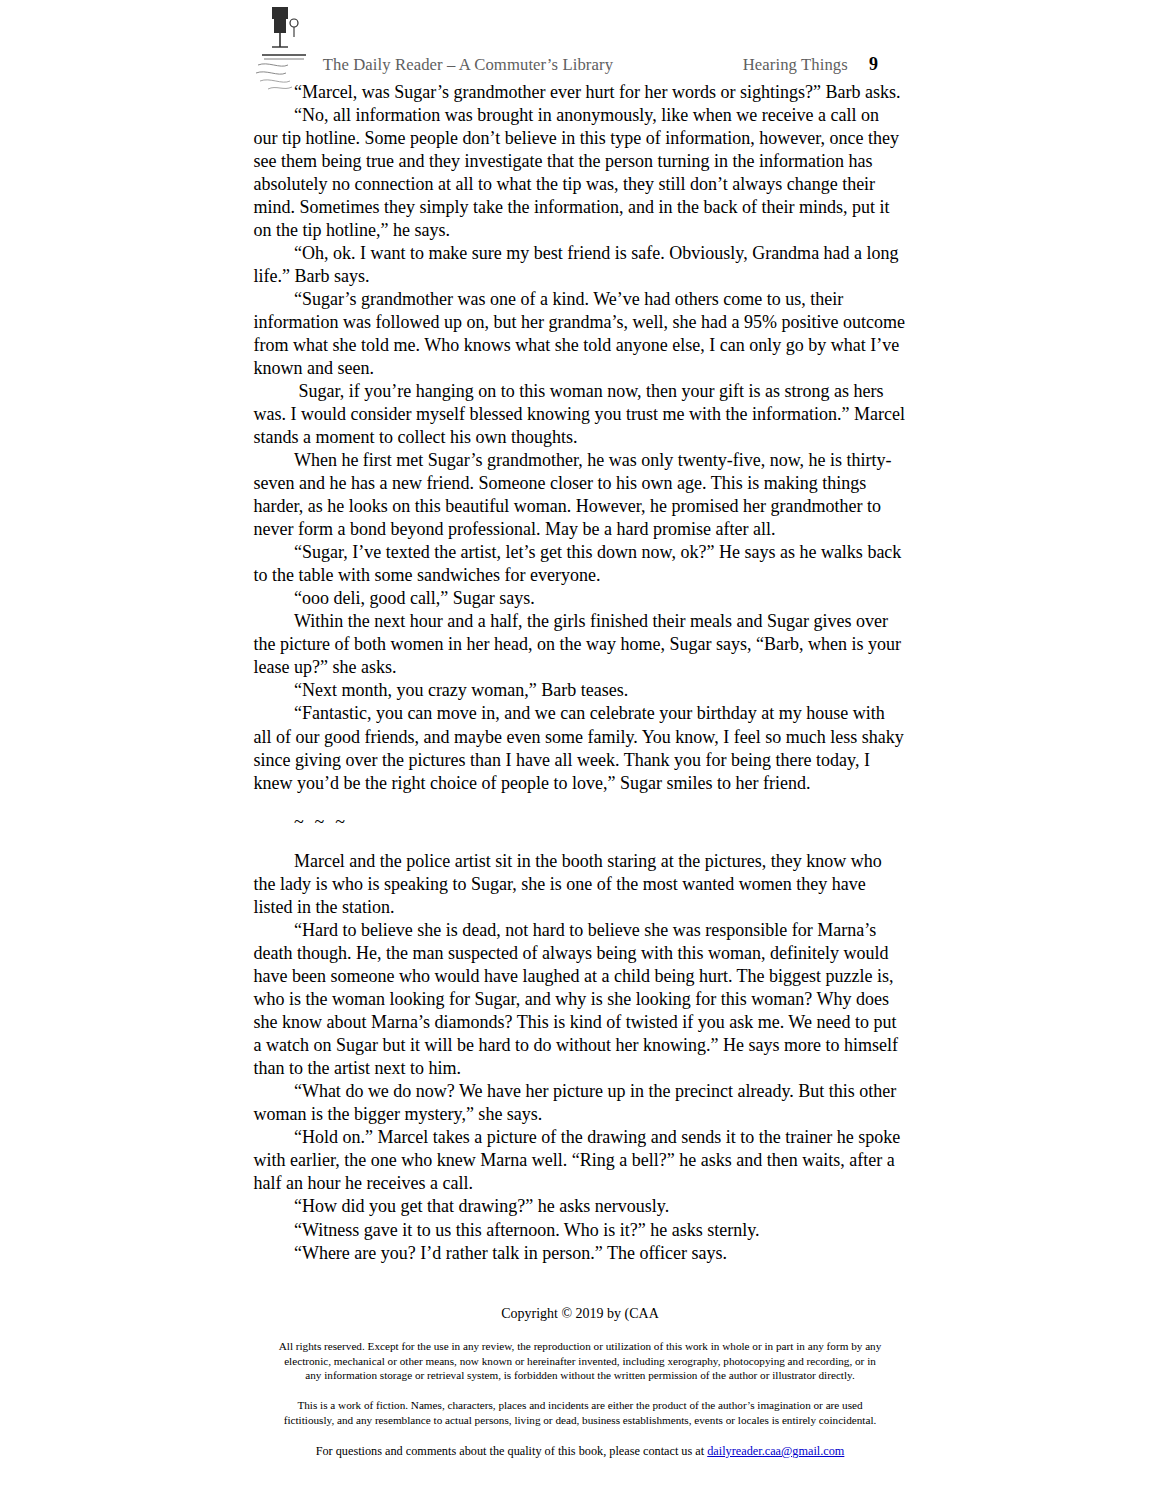The Daily Reader – A Commuter’s Library Hearing Things 9
“Marcel, was Sugar’s grandmother ever hurt for her words or sightings?” Barb asks.
“No, all information was brought in anonymously, like when we receive a call on our tip hotline. Some people don’t believe in this type of information, however, once they see them being true and they investigate that the person turning in the information has absolutely no connection at all to what the tip was, they still don’t always change their mind. Sometimes they simply take the information, and in the back of their minds, put it on the tip hotline,” he says.
“Oh, ok. I want to make sure my best friend is safe. Obviously, Grandma had a long life.” Barb says.
“Sugar’s grandmother was one of a kind. We’ve had others come to us, their information was followed up on, but her grandma’s, well, she had a 95% positive outcome from what she told me. Who knows what she told anyone else, I can only go by what I’ve known and seen.
Sugar, if you’re hanging on to this woman now, then your gift is as strong as hers was. I would consider myself blessed knowing you trust me with the information.” Marcel stands a moment to collect his own thoughts.
When he first met Sugar’s grandmother, he was only twenty-five, now, he is thirty-seven and he has a new friend. Someone closer to his own age. This is making things harder, as he looks on this beautiful woman. However, he promised her grandmother to never form a bond beyond professional. May be a hard promise after all.
“Sugar, I’ve texted the artist, let’s get this down now, ok?” He says as he walks back to the table with some sandwiches for everyone.
“ooo deli, good call,” Sugar says.
Within the next hour and a half, the girls finished their meals and Sugar gives over the picture of both women in her head, on the way home, Sugar says, “Barb, when is your lease up?” she asks.
“Next month, you crazy woman,” Barb teases.
“Fantastic, you can move in, and we can celebrate your birthday at my house with all of our good friends, and maybe even some family. You know, I feel so much less shaky since giving over the pictures than I have all week. Thank you for being there today, I knew you’d be the right choice of people to love,” Sugar smiles to her friend.
~ ~ ~
Marcel and the police artist sit in the booth staring at the pictures, they know who the lady is who is speaking to Sugar, she is one of the most wanted women they have listed in the station.
“Hard to believe she is dead, not hard to believe she was responsible for Marna’s death though. He, the man suspected of always being with this woman, definitely would have been someone who would have laughed at a child being hurt. The biggest puzzle is, who is the woman looking for Sugar, and why is she looking for this woman? Why does she know about Marna’s diamonds? This is kind of twisted if you ask me. We need to put a watch on Sugar but it will be hard to do without her knowing.” He says more to himself than to the artist next to him.
“What do we do now? We have her picture up in the precinct already. But this other woman is the bigger mystery,” she says.
“Hold on.” Marcel takes a picture of the drawing and sends it to the trainer he spoke with earlier, the one who knew Marna well. “Ring a bell?” he asks and then waits, after a half an hour he receives a call.
“How did you get that drawing?” he asks nervously.
“Witness gave it to us this afternoon. Who is it?” he asks sternly.
“Where are you? I’d rather talk in person.” The officer says.
Copyright © 2019 by (CAA
All rights reserved. Except for the use in any review, the reproduction or utilization of this work in whole or in part in any form by any electronic, mechanical or other means, now known or hereinafter invented, including xerography, photocopying and recording, or in any information storage or retrieval system, is forbidden without the written permission of the author or illustrator directly.
This is a work of fiction. Names, characters, places and incidents are either the product of the author’s imagination or are used fictitiously, and any resemblance to actual persons, living or dead, business establishments, events or locales is entirely coincidental.
For questions and comments about the quality of this book, please contact us at dailyreader.caa@gmail.com